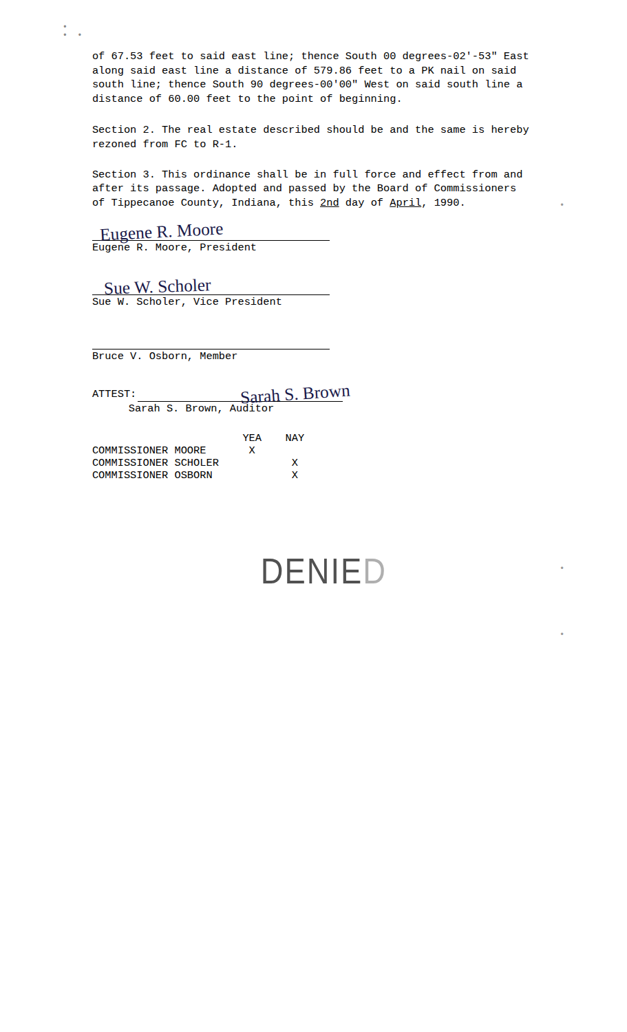•
• •
of 67.53 feet to said east line; thence South 00 degrees-02'-53" East along said east line a distance of 579.86 feet to a PK nail on said south line; thence South 90 degrees-00'00" West on said south line a distance of 60.00 feet to the point of beginning.
Section 2. The real estate described should be and the same is hereby rezoned from FC to R-1.
Section 3. This ordinance shall be in full force and effect from and after its passage. Adopted and passed by the Board of Commissioners of Tippecanoe County, Indiana, this 2nd day of April, 1990.
Eugene R. Moore
Eugene R. Moore, President
Sue W. Scholer
Sue W. Scholer, Vice President
Bruce V. Osborn, Member
ATTEST:
Sarah S. Brown
Sarah S. Brown, Auditor
| | YEA | NAY |
| COMMISSIONER MOORE | X | |
| COMMISSIONER SCHOLER | | X |
| COMMISSIONER OSBORN | | X |
DENIED
•
•
•